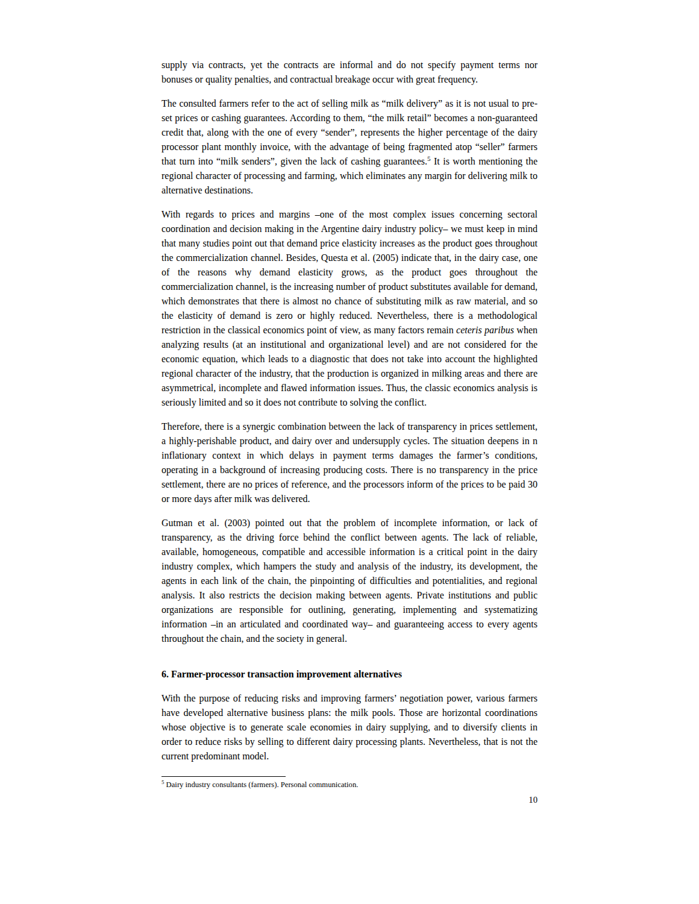supply via contracts, yet the contracts are informal and do not specify payment terms nor bonuses or quality penalties, and contractual breakage occur with great frequency.
The consulted farmers refer to the act of selling milk as “milk delivery” as it is not usual to pre-set prices or cashing guarantees. According to them, “the milk retail” becomes a non-guaranteed credit that, along with the one of every “sender”, represents the higher percentage of the dairy processor plant monthly invoice, with the advantage of being fragmented atop “seller” farmers that turn into “milk senders”, given the lack of cashing guarantees.5 It is worth mentioning the regional character of processing and farming, which eliminates any margin for delivering milk to alternative destinations.
With regards to prices and margins –one of the most complex issues concerning sectoral coordination and decision making in the Argentine dairy industry policy– we must keep in mind that many studies point out that demand price elasticity increases as the product goes throughout the commercialization channel. Besides, Questa et al. (2005) indicate that, in the dairy case, one of the reasons why demand elasticity grows, as the product goes throughout the commercialization channel, is the increasing number of product substitutes available for demand, which demonstrates that there is almost no chance of substituting milk as raw material, and so the elasticity of demand is zero or highly reduced. Nevertheless, there is a methodological restriction in the classical economics point of view, as many factors remain ceteris paribus when analyzing results (at an institutional and organizational level) and are not considered for the economic equation, which leads to a diagnostic that does not take into account the highlighted regional character of the industry, that the production is organized in milking areas and there are asymmetrical, incomplete and flawed information issues. Thus, the classic economics analysis is seriously limited and so it does not contribute to solving the conflict.
Therefore, there is a synergic combination between the lack of transparency in prices settlement, a highly-perishable product, and dairy over and undersupply cycles. The situation deepens in n inflationary context in which delays in payment terms damages the farmer’s conditions, operating in a background of increasing producing costs. There is no transparency in the price settlement, there are no prices of reference, and the processors inform of the prices to be paid 30 or more days after milk was delivered.
Gutman et al. (2003) pointed out that the problem of incomplete information, or lack of transparency, as the driving force behind the conflict between agents. The lack of reliable, available, homogeneous, compatible and accessible information is a critical point in the dairy industry complex, which hampers the study and analysis of the industry, its development, the agents in each link of the chain, the pinpointing of difficulties and potentialities, and regional analysis. It also restricts the decision making between agents. Private institutions and public organizations are responsible for outlining, generating, implementing and systematizing information –in an articulated and coordinated way– and guaranteeing access to every agents throughout the chain, and the society in general.
6. Farmer-processor transaction improvement alternatives
With the purpose of reducing risks and improving farmers’ negotiation power, various farmers have developed alternative business plans: the milk pools. Those are horizontal coordinations whose objective is to generate scale economies in dairy supplying, and to diversify clients in order to reduce risks by selling to different dairy processing plants. Nevertheless, that is not the current predominant model.
5 Dairy industry consultants (farmers). Personal communication.
10